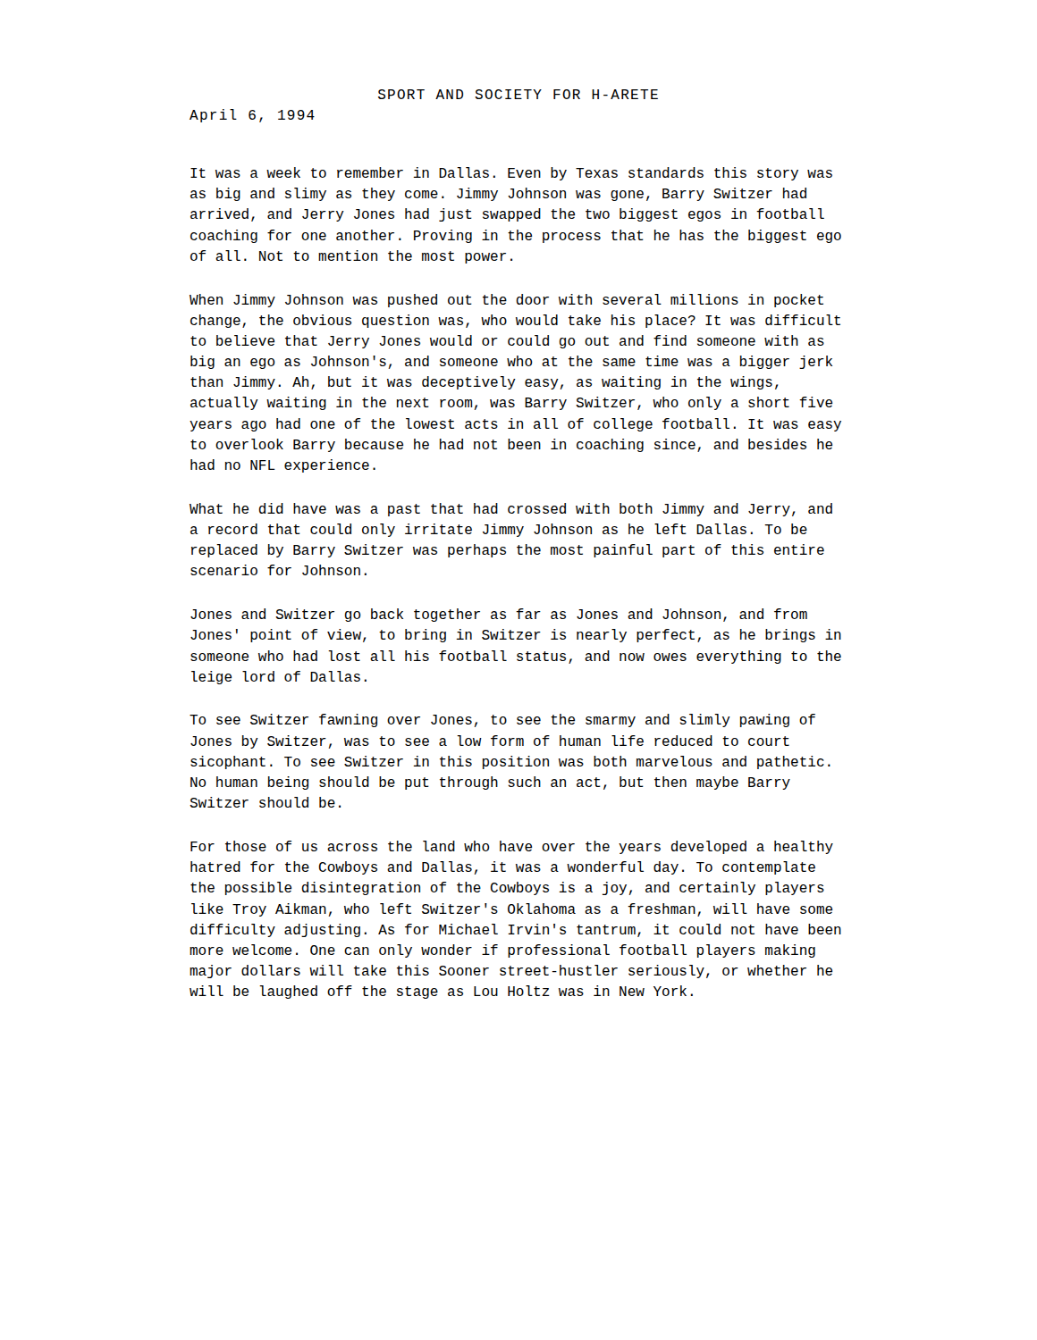SPORT AND SOCIETY FOR H-ARETE
April 6, 1994
It was a week to remember in Dallas. Even by Texas standards this story was as big and slimy as they come. Jimmy Johnson was gone, Barry Switzer had arrived, and Jerry Jones had just swapped the two biggest egos in football coaching for one another. Proving in the process that he has the biggest ego of all. Not to mention the most power.
When Jimmy Johnson was pushed out the door with several millions in pocket change, the obvious question was, who would take his place? It was difficult to believe that Jerry Jones would or could go out and find someone with as big an ego as Johnson's, and someone who at the same time was a bigger jerk than Jimmy. Ah, but it was deceptively easy, as waiting in the wings, actually waiting in the next room, was Barry Switzer, who only a short five years ago had one of the lowest acts in all of college football. It was easy to overlook Barry because he had not been in coaching since, and besides he had no NFL experience.
What he did have was a past that had crossed with both Jimmy and Jerry, and a record that could only irritate Jimmy Johnson as he left Dallas. To be replaced by Barry Switzer was perhaps the most painful part of this entire scenario for Johnson.
Jones and Switzer go back together as far as Jones and Johnson, and from Jones' point of view, to bring in Switzer is nearly perfect, as he brings in someone who had lost all his football status, and now owes everything to the leige lord of Dallas.
To see Switzer fawning over Jones, to see the smarmy and slimly pawing of Jones by Switzer, was to see a low form of human life reduced to court sicophant. To see Switzer in this position was both marvelous and pathetic. No human being should be put through such an act, but then maybe Barry Switzer should be.
For those of us across the land who have over the years developed a healthy hatred for the Cowboys and Dallas, it was a wonderful day. To contemplate the possible disintegration of the Cowboys is a joy, and certainly players like Troy Aikman, who left Switzer's Oklahoma as a freshman, will have some difficulty adjusting. As for Michael Irvin's tantrum, it could not have been more welcome. One can only wonder if professional football players making major dollars will take this Sooner street-hustler seriously, or whether he will be laughed off the stage as Lou Holtz was in New York.